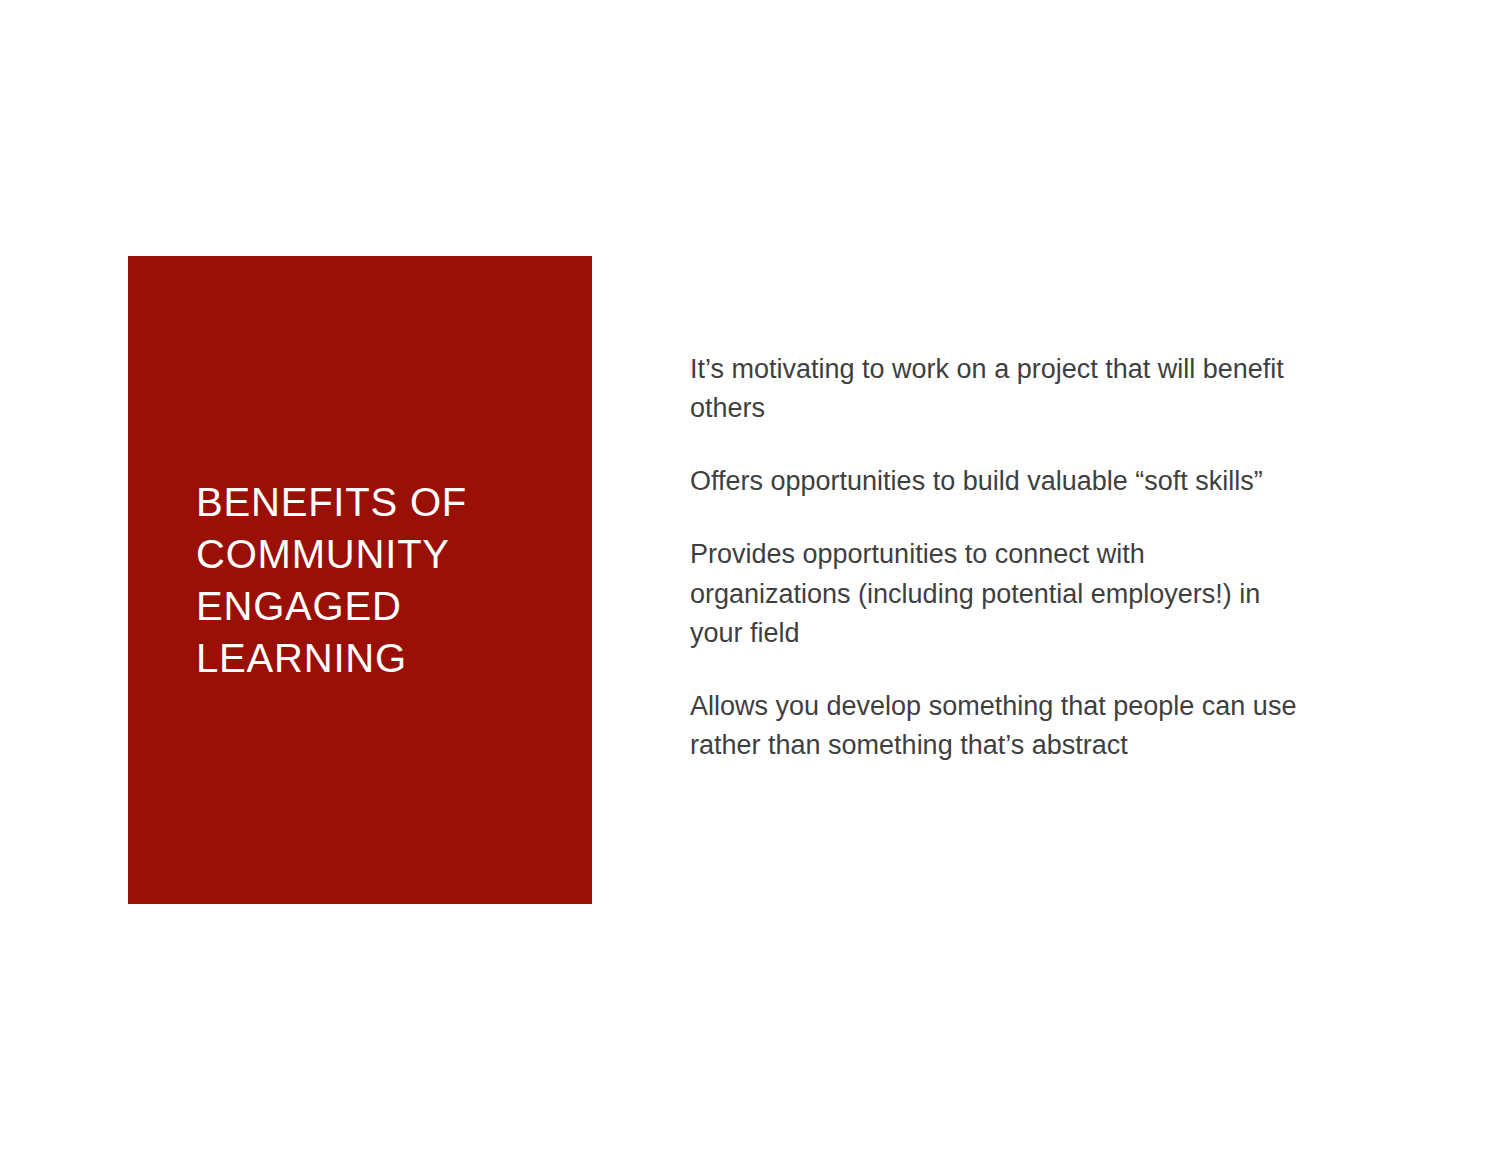Benefits of Community Engaged Learning
It’s motivating to work on a project that will benefit others
Offers opportunities to build valuable “soft skills”
Provides opportunities to connect with organizations (including potential employers!) in your field
Allows you develop something that people can use rather than something that’s abstract